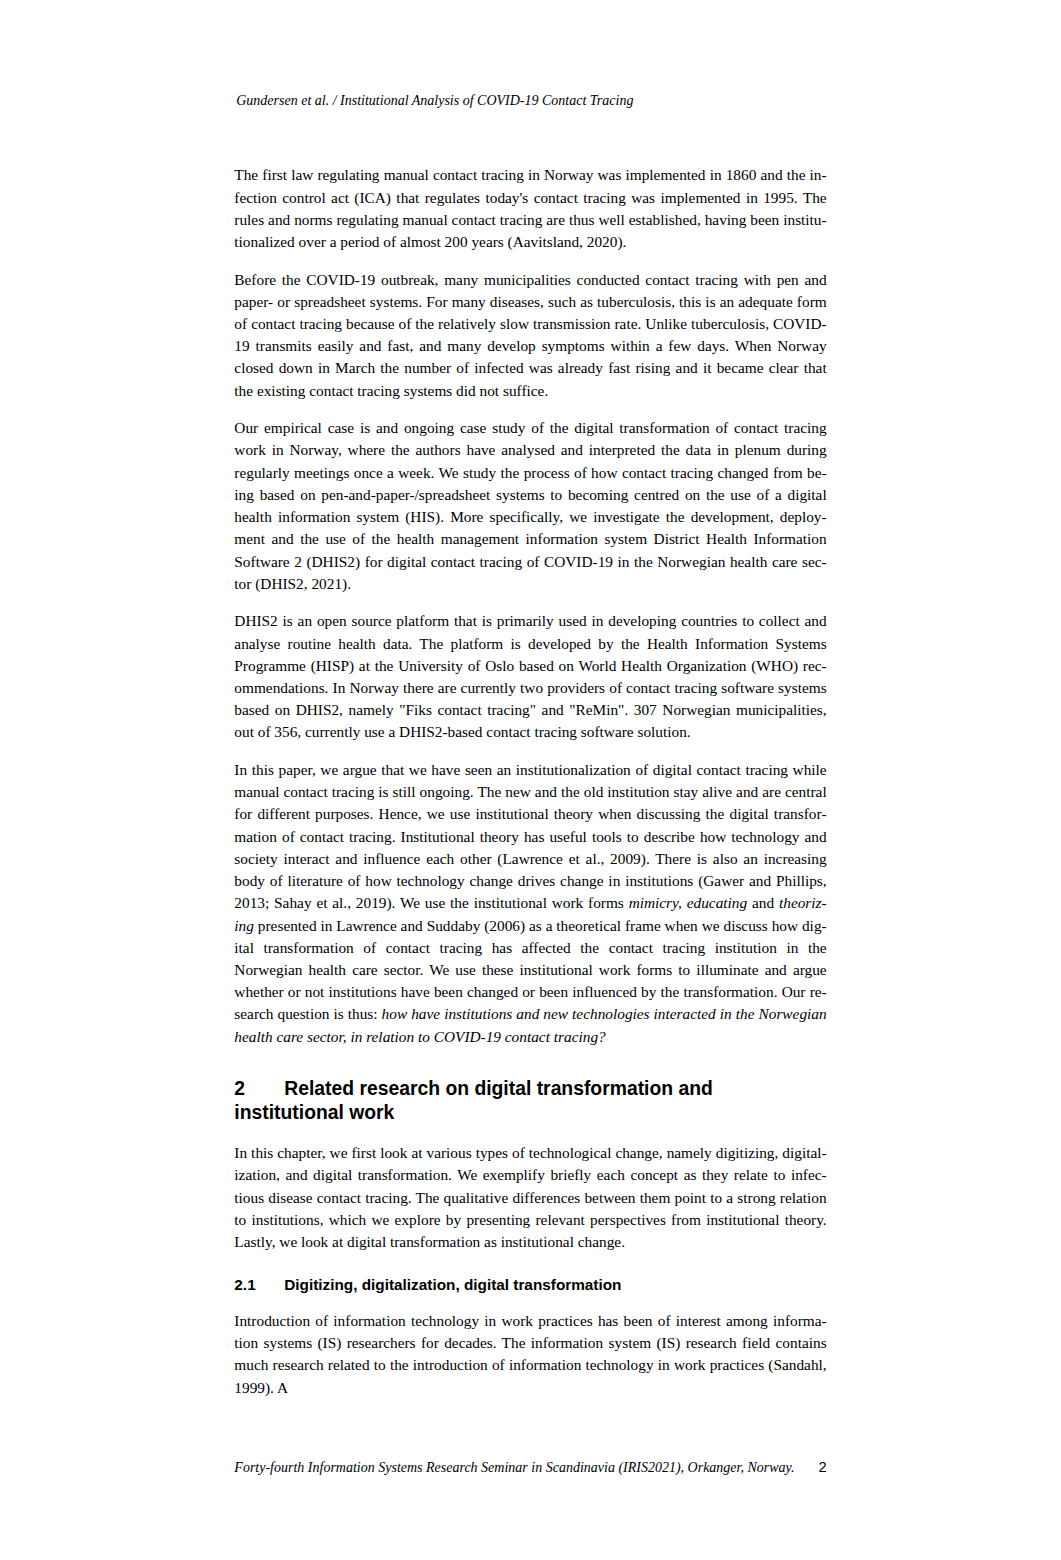Gundersen et al. / Institutional Analysis of COVID-19 Contact Tracing
The first law regulating manual contact tracing in Norway was implemented in 1860 and the infection control act (ICA) that regulates today's contact tracing was implemented in 1995. The rules and norms regulating manual contact tracing are thus well established, having been institutionalized over a period of almost 200 years (Aavitsland, 2020).
Before the COVID-19 outbreak, many municipalities conducted contact tracing with pen and paper- or spreadsheet systems. For many diseases, such as tuberculosis, this is an adequate form of contact tracing because of the relatively slow transmission rate. Unlike tuberculosis, COVID-19 transmits easily and fast, and many develop symptoms within a few days. When Norway closed down in March the number of infected was already fast rising and it became clear that the existing contact tracing systems did not suffice.
Our empirical case is and ongoing case study of the digital transformation of contact tracing work in Norway, where the authors have analysed and interpreted the data in plenum during regularly meetings once a week. We study the process of how contact tracing changed from being based on pen-and-paper-/spreadsheet systems to becoming centred on the use of a digital health information system (HIS). More specifically, we investigate the development, deployment and the use of the health management information system District Health Information Software 2 (DHIS2) for digital contact tracing of COVID-19 in the Norwegian health care sector (DHIS2, 2021).
DHIS2 is an open source platform that is primarily used in developing countries to collect and analyse routine health data. The platform is developed by the Health Information Systems Programme (HISP) at the University of Oslo based on World Health Organization (WHO) recommendations. In Norway there are currently two providers of contact tracing software systems based on DHIS2, namely "Fiks contact tracing" and "ReMin". 307 Norwegian municipalities, out of 356, currently use a DHIS2-based contact tracing software solution.
In this paper, we argue that we have seen an institutionalization of digital contact tracing while manual contact tracing is still ongoing. The new and the old institution stay alive and are central for different purposes. Hence, we use institutional theory when discussing the digital transformation of contact tracing. Institutional theory has useful tools to describe how technology and society interact and influence each other (Lawrence et al., 2009). There is also an increasing body of literature of how technology change drives change in institutions (Gawer and Phillips, 2013; Sahay et al., 2019). We use the institutional work forms mimicry, educating and theorizing presented in Lawrence and Suddaby (2006) as a theoretical frame when we discuss how digital transformation of contact tracing has affected the contact tracing institution in the Norwegian health care sector. We use these institutional work forms to illuminate and argue whether or not institutions have been changed or been influenced by the transformation. Our research question is thus: how have institutions and new technologies interacted in the Norwegian health care sector, in relation to COVID-19 contact tracing?
2 Related research on digital transformation and institutional work
In this chapter, we first look at various types of technological change, namely digitizing, digitalization, and digital transformation. We exemplify briefly each concept as they relate to infectious disease contact tracing. The qualitative differences between them point to a strong relation to institutions, which we explore by presenting relevant perspectives from institutional theory. Lastly, we look at digital transformation as institutional change.
2.1 Digitizing, digitalization, digital transformation
Introduction of information technology in work practices has been of interest among information systems (IS) researchers for decades. The information system (IS) research field contains much research related to the introduction of information technology in work practices (Sandahl, 1999). A
Forty-fourth Information Systems Research Seminar in Scandinavia (IRIS2021), Orkanger, Norway.
2